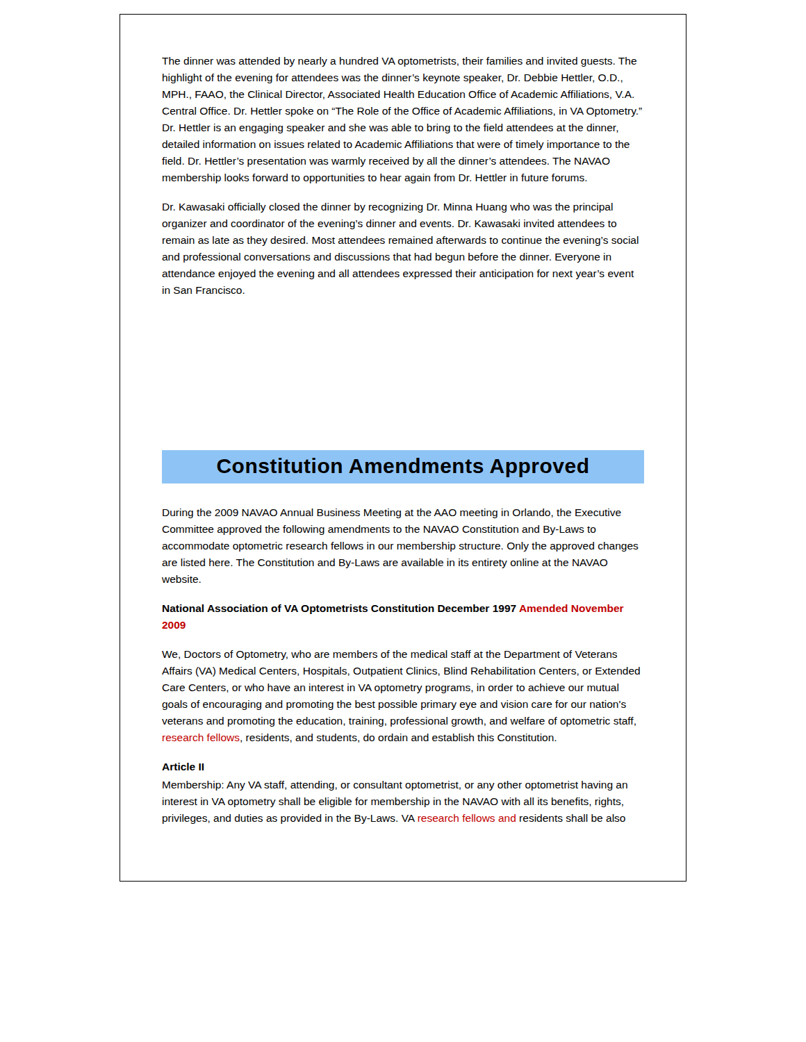The dinner was attended by nearly a hundred VA optometrists, their families and invited guests. The highlight of the evening for attendees was the dinner’s keynote speaker, Dr. Debbie Hettler, O.D., MPH., FAAO, the Clinical Director, Associated Health Education Office of Academic Affiliations, V.A. Central Office. Dr. Hettler spoke on “The Role of the Office of Academic Affiliations, in VA Optometry.” Dr. Hettler is an engaging speaker and she was able to bring to the field attendees at the dinner, detailed information on issues related to Academic Affiliations that were of timely importance to the field. Dr. Hettler’s presentation was warmly received by all the dinner’s attendees. The NAVAO membership looks forward to opportunities to hear again from Dr. Hettler in future forums.
Dr. Kawasaki officially closed the dinner by recognizing Dr. Minna Huang who was the principal organizer and coordinator of the evening’s dinner and events. Dr. Kawasaki invited attendees to remain as late as they desired. Most attendees remained afterwards to continue the evening’s social and professional conversations and discussions that had begun before the dinner. Everyone in attendance enjoyed the evening and all attendees expressed their anticipation for next year’s event in San Francisco.
Constitution Amendments Approved
During the 2009 NAVAO Annual Business Meeting at the AAO meeting in Orlando, the Executive Committee approved the following amendments to the NAVAO Constitution and By-Laws to accommodate optometric research fellows in our membership structure. Only the approved changes are listed here. The Constitution and By-Laws are available in its entirety online at the NAVAO website.
National Association of VA Optometrists Constitution December 1997 Amended November 2009
We, Doctors of Optometry, who are members of the medical staff at the Department of Veterans Affairs (VA) Medical Centers, Hospitals, Outpatient Clinics, Blind Rehabilitation Centers, or Extended Care Centers, or who have an interest in VA optometry programs, in order to achieve our mutual goals of encouraging and promoting the best possible primary eye and vision care for our nation's veterans and promoting the education, training, professional growth, and welfare of optometric staff, research fellows, residents, and students, do ordain and establish this Constitution.
Article II
Membership: Any VA staff, attending, or consultant optometrist, or any other optometrist having an interest in VA optometry shall be eligible for membership in the NAVAO with all its benefits, rights, privileges, and duties as provided in the By-Laws. VA research fellows and residents shall be also